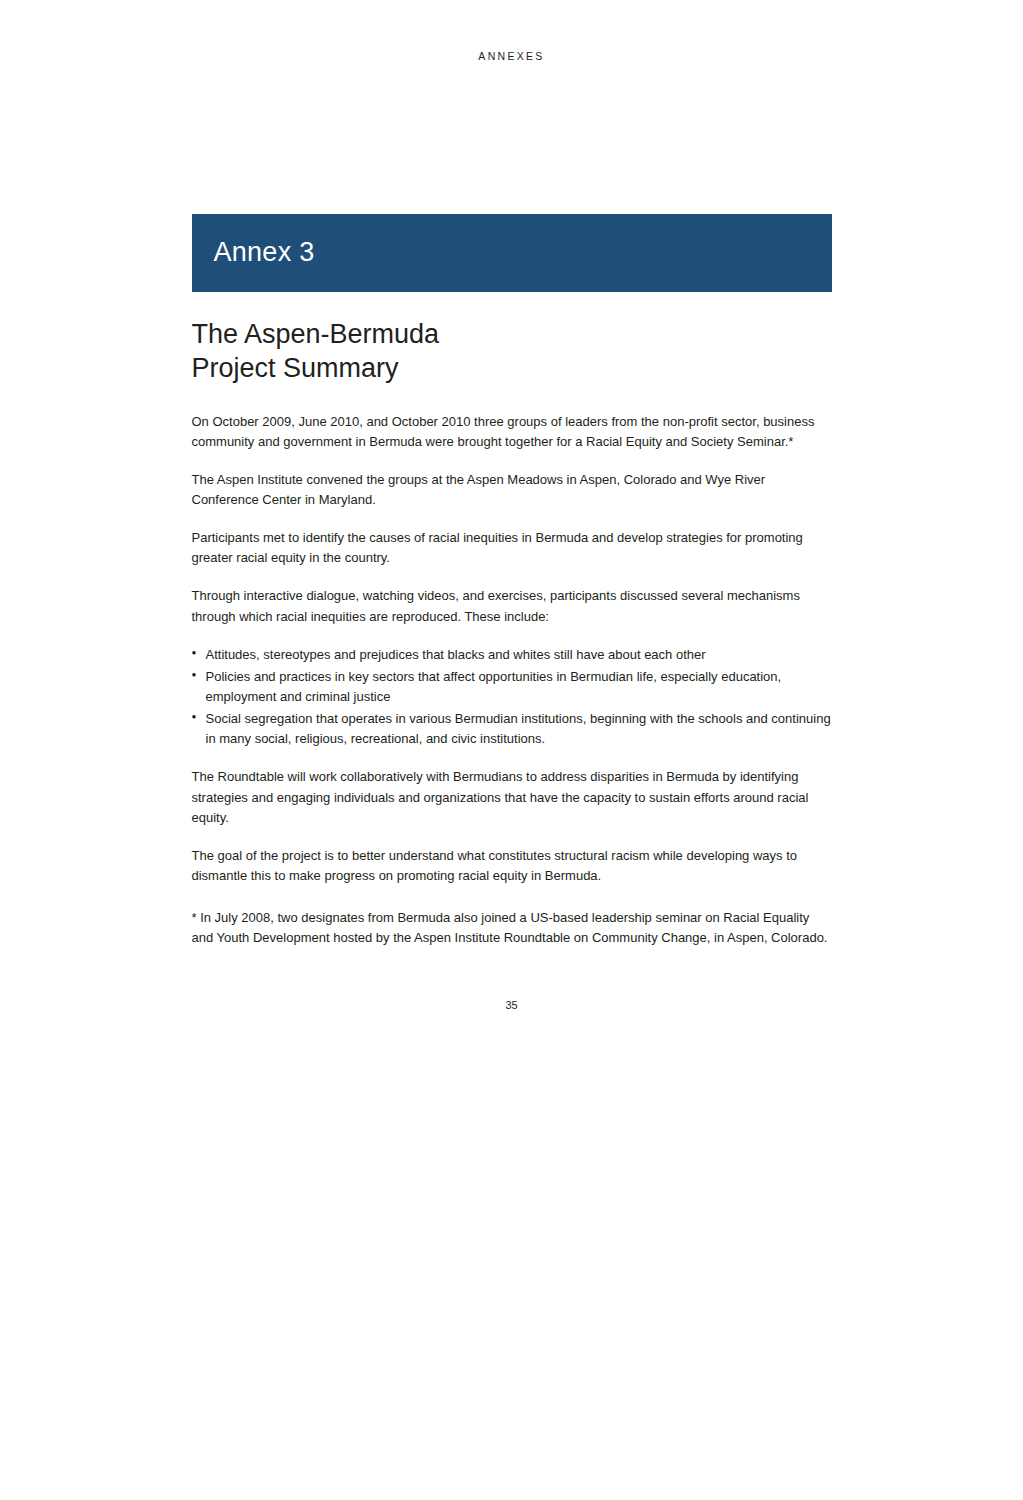Annexes
Annex 3
The Aspen-Bermuda
Project Summary
On October 2009, June 2010, and October 2010 three groups of leaders from the non-profit sector, business community and government in Bermuda were brought together for a Racial Equity and Society Seminar.*
The Aspen Institute convened the groups at the Aspen Meadows in Aspen, Colorado and Wye River Conference Center in Maryland.
Participants met to identify the causes of racial inequities in Bermuda and develop strategies for promoting greater racial equity in the country.
Through interactive dialogue, watching videos, and exercises, participants discussed several mechanisms through which racial inequities are reproduced. These include:
Attitudes, stereotypes and prejudices that blacks and whites still have about each other
Policies and practices in key sectors that affect opportunities in Bermudian life, especially education, employment and criminal justice
Social segregation that operates in various Bermudian institutions, beginning with the schools and continuing in many social, religious, recreational, and civic institutions.
The Roundtable will work collaboratively with Bermudians to address disparities in Bermuda by identifying strategies and engaging individuals and organizations that have the capacity to sustain efforts around racial equity.
The goal of the project is to better understand what constitutes structural racism while developing ways to dismantle this to make progress on promoting racial equity in Bermuda.
* In July 2008, two designates from Bermuda also joined a US-based leadership seminar on Racial Equality and Youth Development hosted by the Aspen Institute Roundtable on Community Change, in Aspen, Colorado.
35